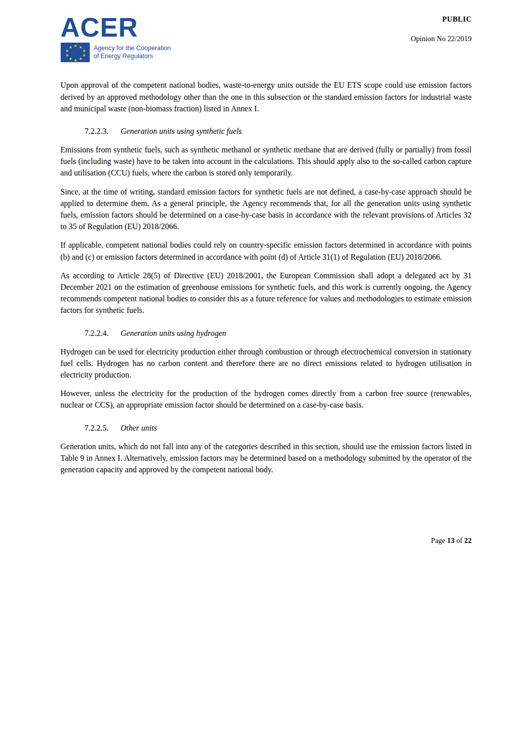ACER
★ ★ ★ ★ ★ ★ ★ ★ ★ ★
Agency for the Cooperation
of Energy Regulators
PUBLIC
Opinion No 22/2019
Upon approval of the competent national bodies, waste-to-energy units outside the EU ETS scope could use emission factors derived by an approved methodology other than the one in this subsection or the standard emission factors for industrial waste and municipal waste (non-biomass fraction) listed in Annex I.
7.2.2.3. Generation units using synthetic fuels
Emissions from synthetic fuels, such as synthetic methanol or synthetic methane that are derived (fully or partially) from fossil fuels (including waste) have to be taken into account in the calculations. This should apply also to the so-called carbon capture and utilisation (CCU) fuels, where the carbon is stored only temporarily.
Since, at the time of writing, standard emission factors for synthetic fuels are not defined, a case-by-case approach should be applied to determine them. As a general principle, the Agency recommends that, for all the generation units using synthetic fuels, emission factors should be determined on a case-by-case basis in accordance with the relevant provisions of Articles 32 to 35 of Regulation (EU) 2018/2066.
If applicable, competent national bodies could rely on country-specific emission factors determined in accordance with points (b) and (c) or emission factors determined in accordance with point (d) of Article 31(1) of Regulation (EU) 2018/2066.
As according to Article 28(5) of Directive (EU) 2018/2001, the European Commission shall adopt a delegated act by 31 December 2021 on the estimation of greenhouse emissions for synthetic fuels, and this work is currently ongoing, the Agency recommends competent national bodies to consider this as a future reference for values and methodologies to estimate emission factors for synthetic fuels.
7.2.2.4. Generation units using hydrogen
Hydrogen can be used for electricity production either through combustion or through electrochemical conversion in stationary fuel cells. Hydrogen has no carbon content and therefore there are no direct emissions related to hydrogen utilisation in electricity production.
However, unless the electricity for the production of the hydrogen comes directly from a carbon free source (renewables, nuclear or CCS), an appropriate emission factor should be determined on a case-by-case basis.
7.2.2.5. Other units
Generation units, which do not fall into any of the categories described in this section, should use the emission factors listed in Table 9 in Annex I. Alternatively, emission factors may be determined based on a methodology submitted by the operator of the generation capacity and approved by the competent national body.
Page 13 of 22